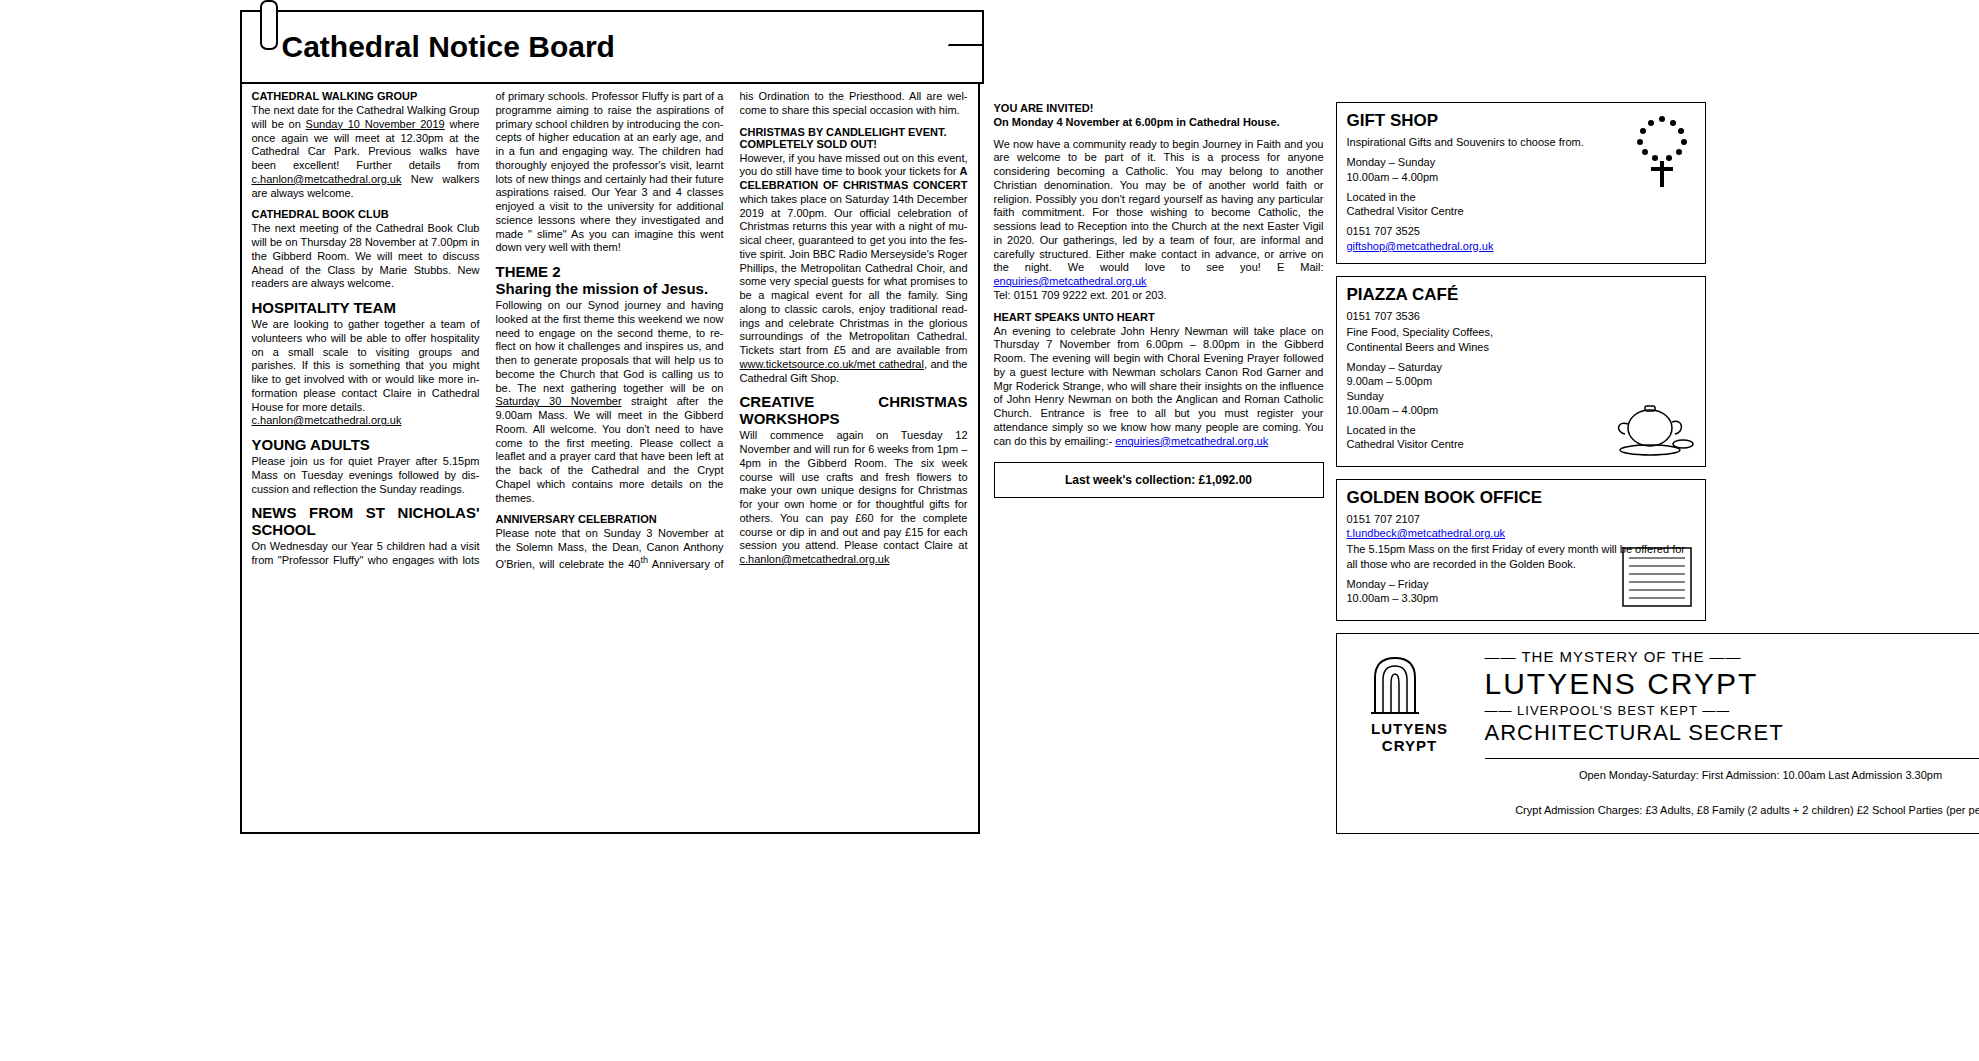Cathedral Notice Board
Cathedral Walking Group
The next date for the Cathedral Walking Group will be on Sunday 10 November 2019 where once again we will meet at 12.30pm at the Cathedral Car Park. Previous walks have been excellent! Further details from c.hanlon@metcathedral.org.uk New walkers are always welcome.
Cathedral Book Club
The next meeting of the Cathedral Book Club will be on Thursday 28 November at 7.00pm in the Gibberd Room. We will meet to discuss Ahead of the Class by Marie Stubbs. New readers are always welcome.
Hospitality Team
We are looking to gather together a team of volunteers who will be able to offer hospitality on a small scale to visiting groups and parishes. If this is something that you might like to get involved with or would like more information please contact Claire in Cathedral House for more details.
c.hanlon@metcathedral.org.uk
Young Adults
Please join us for quiet Prayer after 5.15pm Mass on Tuesday evenings followed by discussion and reflection the Sunday readings.
News from St Nicholas' School
On Wednesday our Year 5 children had a visit from "Professor Fluffy" who engages with lots of primary schools. Professor Fluffy is part of a programme aiming to raise the aspirations of primary school children by introducing the concepts of higher education at an early age, and in a fun and engaging way. The children had thoroughly enjoyed the professor's visit, learnt lots of new things and certainly had their future aspirations raised. Our Year 3 and 4 classes enjoyed a visit to the university for additional science lessons where they investigated and made " slime" As you can imagine this went down very well with them!
THEME 2
Sharing the mission of Jesus.
Following on our Synod journey and having looked at the first theme this weekend we now need to engage on the second theme, to reflect on how it challenges and inspires us, and then to generate proposals that will help us to become the Church that God is calling us to be. The next gathering together will be on Saturday 30 November straight after the 9.00am Mass. We will meet in the Gibberd Room. All welcome. You don't need to have come to the first meeting. Please collect a leaflet and a prayer card that have been left at the back of the Cathedral and the Crypt Chapel which contains more details on the themes.
Anniversary Celebration
Please note that on Sunday 3 November at the Solemn Mass, the Dean, Canon Anthony O'Brien, will celebrate the 40th Anniversary of his Ordination to the Priesthood. All are welcome to share this special occasion with him.
Christmas by Candlelight Event.
Completely Sold Out!
However, if you have missed out on this event, you do still have time to book your tickets for A CELEBRATION OF CHRISTMAS CONCERT which takes place on Saturday 14th December 2019 at 7.00pm. Our official celebration of Christmas returns this year with a night of musical cheer, guaranteed to get you into the festive spirit. Join BBC Radio Merseyside's Roger Phillips, the Metropolitan Cathedral Choir, and some very special guests for what promises to be a magical event for all the family. Sing along to classic carols, enjoy traditional readings and celebrate Christmas in the glorious surroundings of the Metropolitan Cathedral. Tickets start from £5 and are available from www.ticketsource.co.uk/met cathedral, and the Cathedral Gift Shop.
Creative Christmas Workshops
Will commence again on Tuesday 12 November and will run for 6 weeks from 1pm – 4pm in the Gibberd Room. The six week course will use crafts and fresh flowers to make your own unique designs for Christmas for your own home or for thoughtful gifts for others. You can pay £60 for the complete course or dip in and out and pay £15 for each session you attend. Please contact Claire at c.hanlon@metcathedral.org.uk
YOU ARE INVITED!
On Monday 4 November at 6.00pm in Cathedral House.
We now have a community ready to begin Journey in Faith and you are welcome to be part of it. This is a process for anyone considering becoming a Catholic. You may belong to another Christian denomination. You may be of another world faith or religion. Possibly you don't regard yourself as having any particular faith commitment. For those wishing to become Catholic, the sessions lead to Reception into the Church at the next Easter Vigil in 2020. Our gatherings, led by a team of four, are informal and carefully structured. Either make contact in advance, or arrive on the night. We would love to see you! E Mail: enquiries@metcathedral.org.uk
Tel: 0151 709 9222 ext. 201 or 203.
Heart Speaks unto Heart
An evening to celebrate John Henry Newman will take place on Thursday 7 November from 6.00pm – 8.00pm in the Gibberd Room. The evening will begin with Choral Evening Prayer followed by a guest lecture with Newman scholars Canon Rod Garner and Mgr Roderick Strange, who will share their insights on the influence of John Henry Newman on both the Anglican and Roman Catholic Church. Entrance is free to all but you must register your attendance simply so we know how many people are coming. You can do this by emailing:- enquiries@metcathedral.org.uk
Last week's collection: £1,092.00
GIFT SHOP
Inspirational Gifts and Souvenirs to choose from.
Monday – Sunday
10.00am – 4.00pm
Located in the
Cathedral Visitor Centre
0151 707 3525
giftshop@metcathedral.org.uk
PIAZZA CAFÉ
0151 707 3536
Fine Food, Speciality Coffees,
Continental Beers and Wines
Monday – Saturday
9.00am – 5.00pm
Sunday
10.00am – 4.00pm
Located in the
Cathedral Visitor Centre
GOLDEN BOOK OFFICE
0151 707 2107
t.lundbeck@metcathedral.org.uk
The 5.15pm Mass on the first Friday of every month will be offered for all those who are recorded in the Golden Book.
Monday – Friday
10.00am – 3.30pm
LUTYENS
CRYPT
—— THE MYSTERY OF THE ——
LUTYENS CRYPT
—— LIVERPOOL'S BEST KEPT ——
ARCHITECTURAL SECRET
Open Monday-Saturday: First Admission: 10.00am Last Admission 3.30pm
Crypt Admission Charges: £3 Adults, £8 Family (2 adults + 2 children) £2 School Parties (per person)